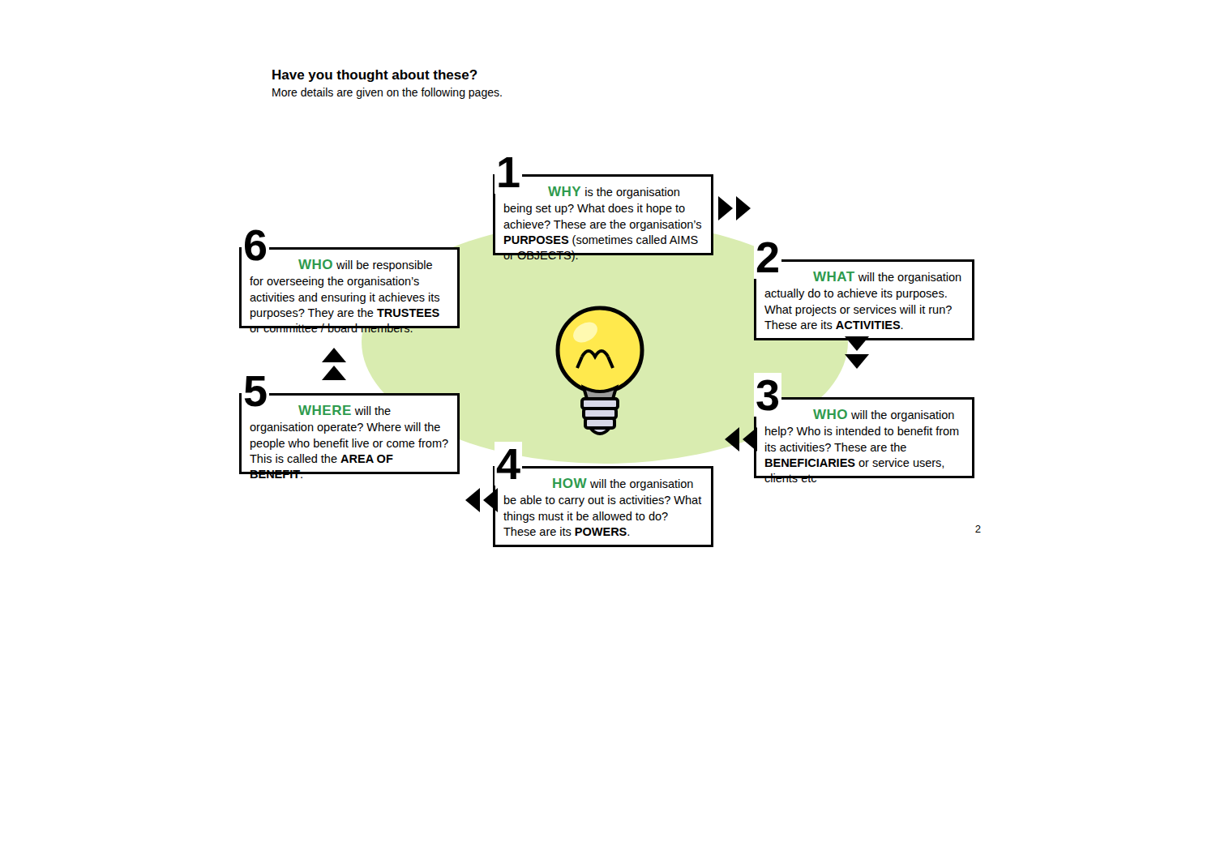Have you thought about these?
More details are given on the following pages.
1
WHY is the organisation being set up? What does it hope to achieve? These are the organisation’s PURPOSES (sometimes called AIMS or OBJECTS).
2
WHAT will the organisation actually do to achieve its purposes. What projects or services will it run? These are its ACTIVITIES.
3
WHO will the organisation help? Who is intended to benefit from its activities? These are the BENEFICIARIES or service users, clients etc
4
HOW will the organisation be able to carry out is activities? What things must it be allowed to do? These are its POWERS.
5
WHERE will the organisation operate? Where will the people who benefit live or come from? This is called the AREA OF BENEFIT.
6
WHO will be responsible for overseeing the organisation’s activities and ensuring it achieves its purposes? They are the TRUSTEES or committee / board members.
2